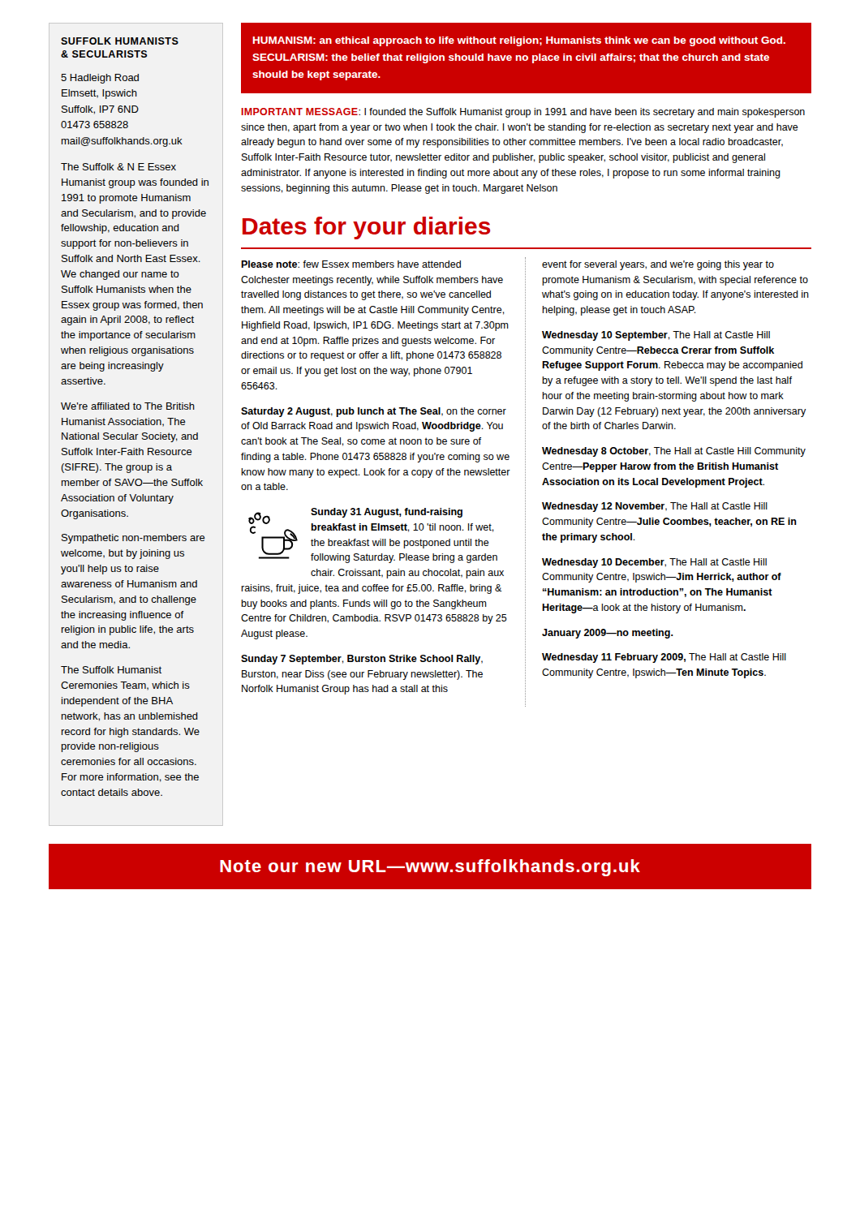SUFFOLK HUMANISTS
& SECULARISTS
5 Hadleigh Road
Elmsett, Ipswich
Suffolk, IP7 6ND
01473 658828
mail@suffolkhands.org.uk
The Suffolk & N E Essex Humanist group was founded in 1991 to promote Humanism and Secularism, and to provide fellowship, education and support for non-believers in Suffolk and North East Essex. We changed our name to Suffolk Humanists when the Essex group was formed, then again in April 2008, to reflect the importance of secularism when religious organisations are being increasingly assertive.
We're affiliated to The British Humanist Association, The National Secular Society, and Suffolk Inter-Faith Resource (SIFRE). The group is a member of SAVO—the Suffolk Association of Voluntary Organisations.
Sympathetic non-members are welcome, but by joining us you'll help us to raise awareness of Humanism and Secularism, and to challenge the increasing influence of religion in public life, the arts and the media.
The Suffolk Humanist Ceremonies Team, which is independent of the BHA network, has an unblemished record for high standards. We provide non-religious ceremonies for all occasions. For more information, see the contact details above.
HUMANISM: an ethical approach to life without religion; Humanists think we can be good without God.
SECULARISM: the belief that religion should have no place in civil affairs; that the church and state should be kept separate.
IMPORTANT MESSAGE: I founded the Suffolk Humanist group in 1991 and have been its secretary and main spokesperson since then, apart from a year or two when I took the chair. I won't be standing for re-election as secretary next year and have already begun to hand over some of my responsibilities to other committee members. I've been a local radio broadcaster, Suffolk Inter-Faith Resource tutor, newsletter editor and publisher, public speaker, school visitor, publicist and general administrator. If anyone is interested in finding out more about any of these roles, I propose to run some informal training sessions, beginning this autumn. Please get in touch. Margaret Nelson
Dates for your diaries
Please note: few Essex members have attended Colchester meetings recently, while Suffolk members have travelled long distances to get there, so we've cancelled them. All meetings will be at Castle Hill Community Centre, Highfield Road, Ipswich, IP1 6DG. Meetings start at 7.30pm and end at 10pm. Raffle prizes and guests welcome. For directions or to request or offer a lift, phone 01473 658828 or email us. If you get lost on the way, phone 07901 656463.
Saturday 2 August, pub lunch at The Seal, on the corner of Old Barrack Road and Ipswich Road, Woodbridge. You can't book at The Seal, so come at noon to be sure of finding a table. Phone 01473 658828 if you're coming so we know how many to expect. Look for a copy of the newsletter on a table.
Sunday 31 August, fund-raising breakfast in Elmsett, 10 'til noon. If wet, the breakfast will be postponed until the following Saturday. Please bring a garden chair. Croissant, pain au chocolat, pain aux raisins, fruit, juice, tea and coffee for £5.00. Raffle, bring & buy books and plants. Funds will go to the Sangkheum Centre for Children, Cambodia. RSVP 01473 658828 by 25 August please.
Sunday 7 September, Burston Strike School Rally, Burston, near Diss (see our February newsletter). The Norfolk Humanist Group has had a stall at this
event for several years, and we're going this year to promote Humanism & Secularism, with special reference to what's going on in education today. If anyone's interested in helping, please get in touch ASAP.
Wednesday 10 September, The Hall at Castle Hill Community Centre—Rebecca Crerar from Suffolk Refugee Support Forum. Rebecca may be accompanied by a refugee with a story to tell. We'll spend the last half hour of the meeting brain-storming about how to mark Darwin Day (12 February) next year, the 200th anniversary of the birth of Charles Darwin.
Wednesday 8 October, The Hall at Castle Hill Community Centre—Pepper Harow from the British Humanist Association on its Local Development Project.
Wednesday 12 November, The Hall at Castle Hill Community Centre—Julie Coombes, teacher, on RE in the primary school.
Wednesday 10 December, The Hall at Castle Hill Community Centre, Ipswich—Jim Herrick, author of “Humanism: an introduction”, on The Humanist Heritage—a look at the history of Humanism.
January 2009—no meeting.
Wednesday 11 February 2009, The Hall at Castle Hill Community Centre, Ipswich—Ten Minute Topics.
Note our new URL—www.suffolkhands.org.uk